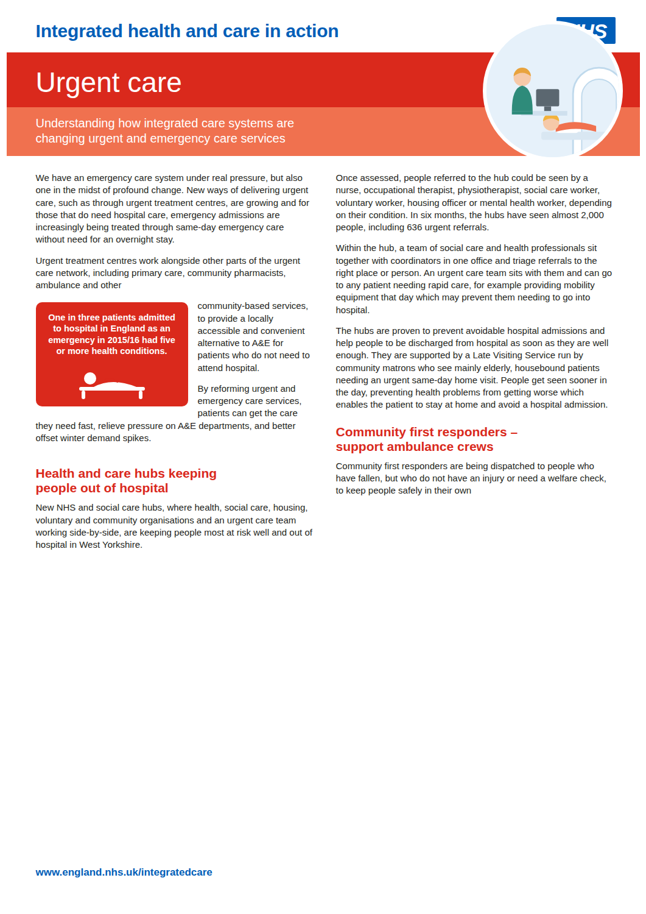Integrated health and care in action
NHS
Urgent care
Understanding how integrated care systems are
changing urgent and emergency care services
We have an emergency care system under real pressure, but also one in the midst of profound change. New ways of delivering urgent care, such as through urgent treatment centres, are growing and for those that do need hospital care, emergency admissions are increasingly being treated through same-day emergency care without need for an overnight stay.
Urgent treatment centres work alongside other parts of the urgent care network, including primary care, community pharmacists, ambulance and other
One in three patients admitted to hospital in England as an emergency in 2015/16 had five or more health conditions.
community-based services, to provide a locally accessible and convenient alternative to A&E for patients who do not need to attend hospital.
By reforming urgent and emergency care services, patients can get the care they need fast, relieve pressure on A&E departments, and better offset winter demand spikes.
Health and care hubs keeping
people out of hospital
New NHS and social care hubs, where health, social care, housing, voluntary and community organisations and an urgent care team working side-by-side, are keeping people most at risk well and out of hospital in West Yorkshire.
Once assessed, people referred to the hub could be seen by a nurse, occupational therapist, physiotherapist, social care worker, voluntary worker, housing officer or mental health worker, depending on their condition. In six months, the hubs have seen almost 2,000 people, including 636 urgent referrals.
Within the hub, a team of social care and health professionals sit together with coordinators in one office and triage referrals to the right place or person. An urgent care team sits with them and can go to any patient needing rapid care, for example providing mobility equipment that day which may prevent them needing to go into hospital.
The hubs are proven to prevent avoidable hospital admissions and help people to be discharged from hospital as soon as they are well enough. They are supported by a Late Visiting Service run by community matrons who see mainly elderly, housebound patients needing an urgent same-day home visit. People get seen sooner in the day, preventing health problems from getting worse which enables the patient to stay at home and avoid a hospital admission.
Community first responders –
support ambulance crews
Community first responders are being dispatched to people who have fallen, but who do not have an injury or need a welfare check, to keep people safely in their own
www.england.nhs.uk/integratedcare